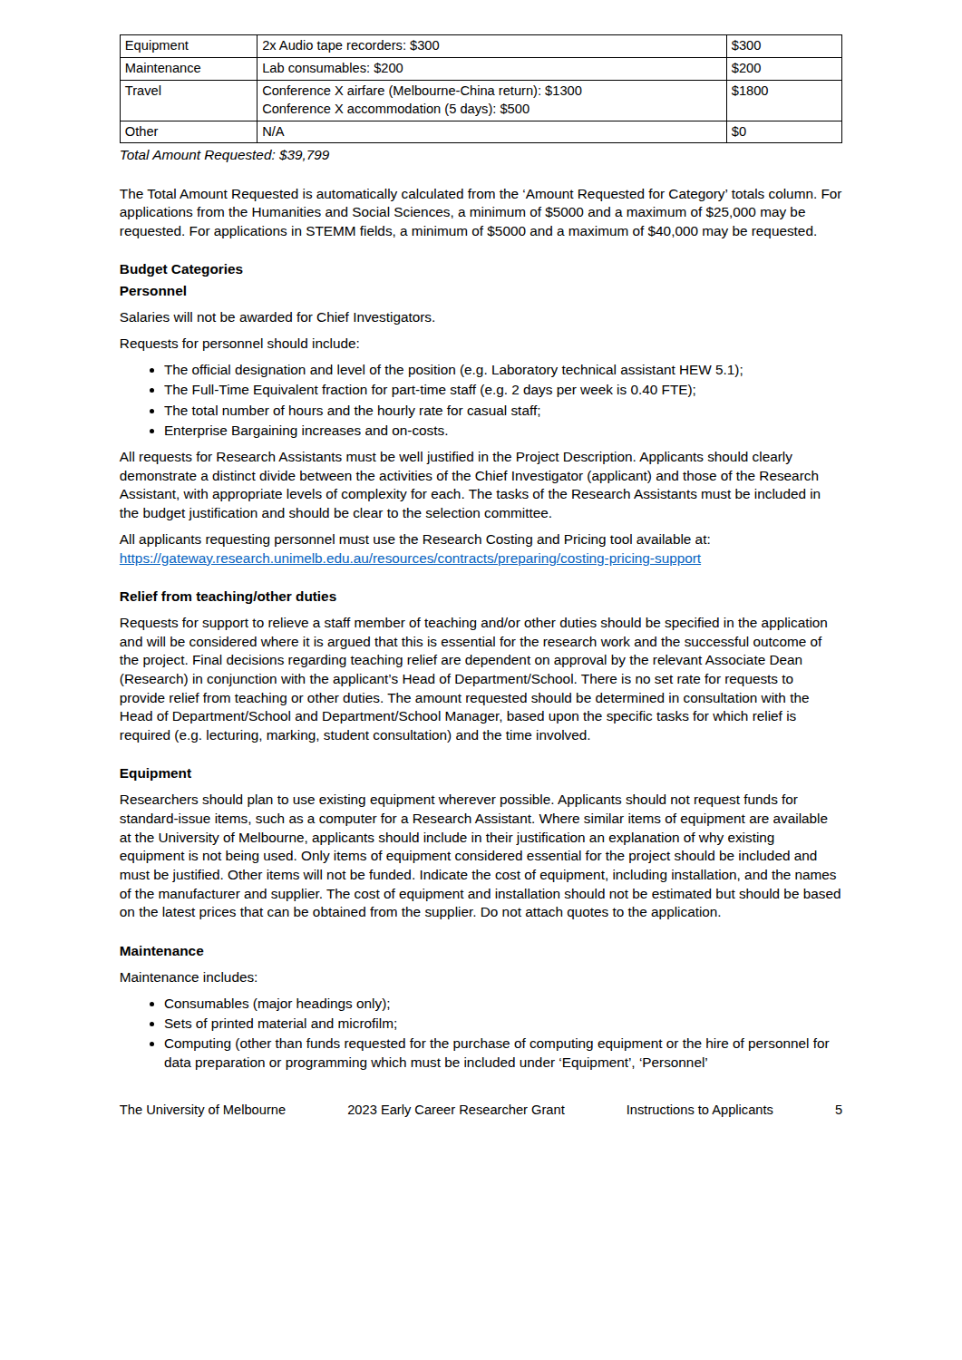| Equipment | 2x Audio tape recorders: $300 | $300 |
| Maintenance | Lab consumables: $200 | $200 |
| Travel | Conference X airfare (Melbourne-China return): $1300 Conference X accommodation (5 days): $500 | $1800 |
| Other | N/A | $0 |
Total Amount Requested: $39,799
The Total Amount Requested is automatically calculated from the ‘Amount Requested for Category’ totals column. For applications from the Humanities and Social Sciences, a minimum of $5000 and a maximum of $25,000 may be requested. For applications in STEMM fields, a minimum of $5000 and a maximum of $40,000 may be requested.
Budget Categories
Personnel
Salaries will not be awarded for Chief Investigators.
Requests for personnel should include:
The official designation and level of the position (e.g. Laboratory technical assistant HEW 5.1);
The Full-Time Equivalent fraction for part-time staff (e.g. 2 days per week is 0.40 FTE);
The total number of hours and the hourly rate for casual staff;
Enterprise Bargaining increases and on-costs.
All requests for Research Assistants must be well justified in the Project Description. Applicants should clearly demonstrate a distinct divide between the activities of the Chief Investigator (applicant) and those of the Research Assistant, with appropriate levels of complexity for each. The tasks of the Research Assistants must be included in the budget justification and should be clear to the selection committee.
All applicants requesting personnel must use the Research Costing and Pricing tool available at:
https://gateway.research.unimelb.edu.au/resources/contracts/preparing/costing-pricing-support
Relief from teaching/other duties
Requests for support to relieve a staff member of teaching and/or other duties should be specified in the application and will be considered where it is argued that this is essential for the research work and the successful outcome of the project. Final decisions regarding teaching relief are dependent on approval by the relevant Associate Dean (Research) in conjunction with the applicant’s Head of Department/School. There is no set rate for requests to provide relief from teaching or other duties. The amount requested should be determined in consultation with the Head of Department/School and Department/School Manager, based upon the specific tasks for which relief is required (e.g. lecturing, marking, student consultation) and the time involved.
Equipment
Researchers should plan to use existing equipment wherever possible. Applicants should not request funds for standard-issue items, such as a computer for a Research Assistant. Where similar items of equipment are available at the University of Melbourne, applicants should include in their justification an explanation of why existing equipment is not being used. Only items of equipment considered essential for the project should be included and must be justified. Other items will not be funded. Indicate the cost of equipment, including installation, and the names of the manufacturer and supplier. The cost of equipment and installation should not be estimated but should be based on the latest prices that can be obtained from the supplier. Do not attach quotes to the application.
Maintenance
Maintenance includes:
Consumables (major headings only);
Sets of printed material and microfilm;
Computing (other than funds requested for the purchase of computing equipment or the hire of personnel for data preparation or programming which must be included under ‘Equipment’, ‘Personnel’
The University of Melbourne 2023 Early Career Researcher Grant Instructions to Applicants 5